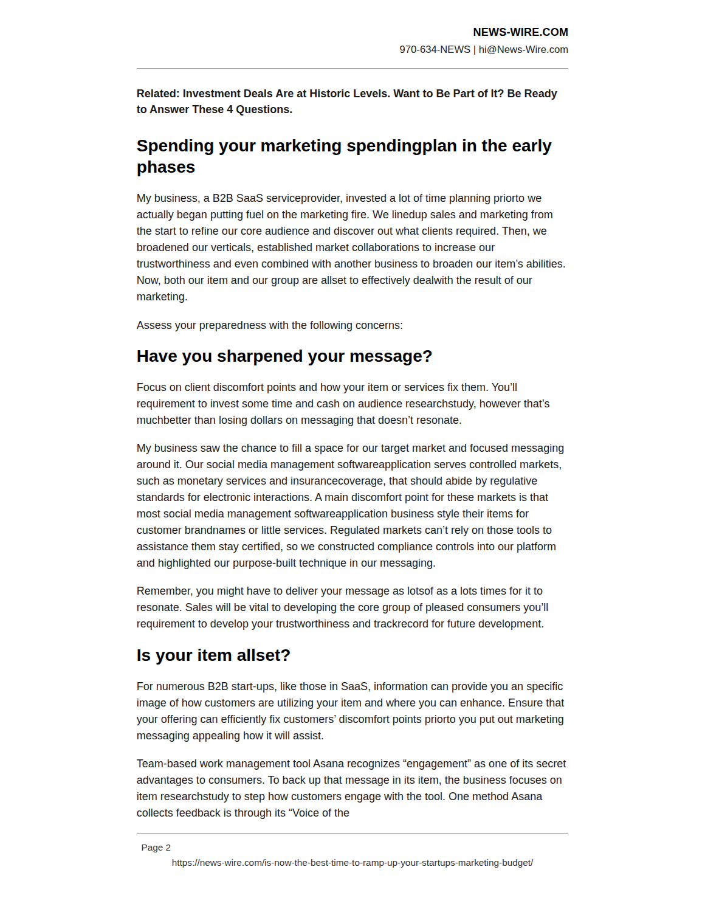NEWS-WIRE.COM
970-634-NEWS | hi@News-Wire.com
Related: Investment Deals Are at Historic Levels. Want to Be Part of It? Be Ready to Answer These 4 Questions.
Spending your marketing spendingplan in the early phases
My business, a B2B SaaS serviceprovider, invested a lot of time planning priorto we actually began putting fuel on the marketing fire. We linedup sales and marketing from the start to refine our core audience and discover out what clients required. Then, we broadened our verticals, established market collaborations to increase our trustworthiness and even combined with another business to broaden our item’s abilities. Now, both our item and our group are allset to effectively dealwith the result of our marketing.
Assess your preparedness with the following concerns:
Have you sharpened your message?
Focus on client discomfort points and how your item or services fix them. You’ll requirement to invest some time and cash on audience researchstudy, however that’s muchbetter than losing dollars on messaging that doesn’t resonate.
My business saw the chance to fill a space for our target market and focused messaging around it. Our social media management softwareapplication serves controlled markets, such as monetary services and insurancecoverage, that should abide by regulative standards for electronic interactions. A main discomfort point for these markets is that most social media management softwareapplication business style their items for customer brandnames or little services. Regulated markets can’t rely on those tools to assistance them stay certified, so we constructed compliance controls into our platform and highlighted our purpose-built technique in our messaging.
Remember, you might have to deliver your message as lotsof as a lots times for it to resonate. Sales will be vital to developing the core group of pleased consumers you’ll requirement to develop your trustworthiness and trackrecord for future development.
Is your item allset?
For numerous B2B start-ups, like those in SaaS, information can provide you an specific image of how customers are utilizing your item and where you can enhance. Ensure that your offering can efficiently fix customers’ discomfort points priorto you put out marketing messaging appealing how it will assist.
Team-based work management tool Asana recognizes “engagement” as one of its secret advantages to consumers. To back up that message in its item, the business focuses on item researchstudy to step how customers engage with the tool. One method Asana collects feedback is through its “Voice of the
Page 2
https://news-wire.com/is-now-the-best-time-to-ramp-up-your-startups-marketing-budget/